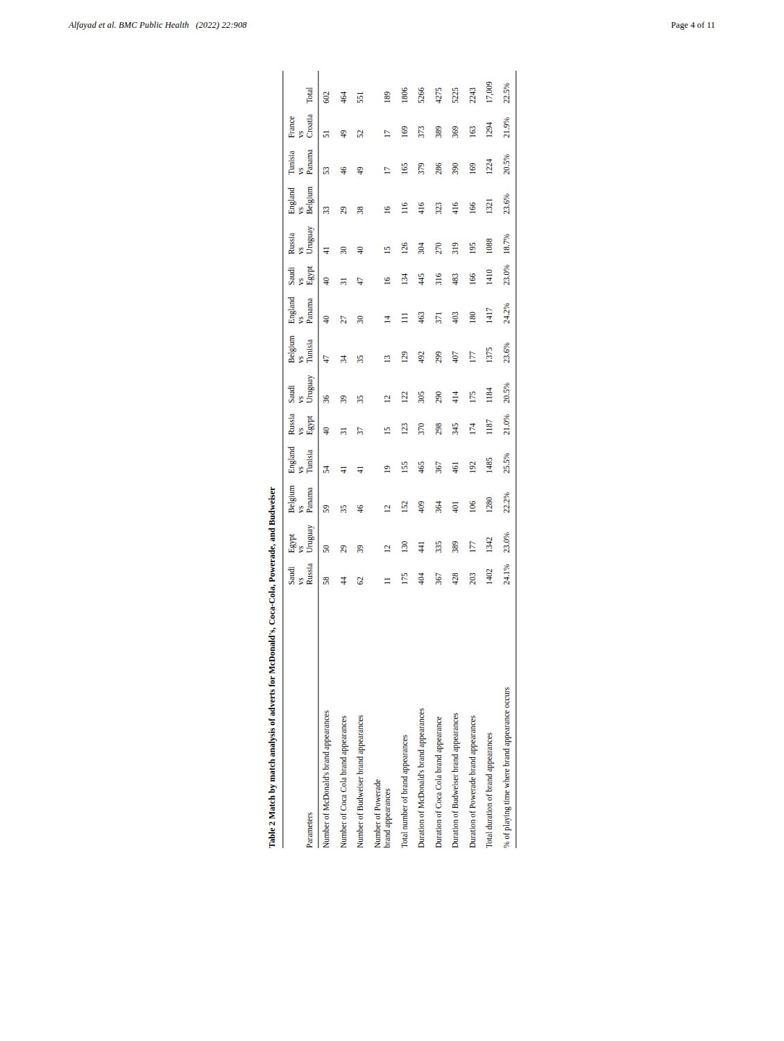Alfayad et al. BMC Public Health (2022) 22:908
Page 4 of 11
Table 2 Match by match analysis of adverts for McDonald's, Coca-Cola, Powerade, and Budweiser
| Parameters | Saudi vs Russia | Egypt vs Uruguay | Belgium vs Panama | England vs Tunisia | Russia vs Egypt | Saudi vs Uruguay | Belgium vs Tunisia | England vs Panama | Saudi vs Egypt | Russia vs Uruguay | England vs Belgium | Tunisia vs Panama | France vs Croatia | Total |
| --- | --- | --- | --- | --- | --- | --- | --- | --- | --- | --- | --- | --- | --- | --- |
| Number of McDonald's brand appearances | 58 | 50 | 59 | 54 | 40 | 36 | 47 | 40 | 40 | 41 | 33 | 53 | 51 | 602 |
| Number of Coca Cola brand appearances | 44 | 29 | 35 | 41 | 31 | 39 | 34 | 27 | 31 | 30 | 29 | 46 | 49 | 464 |
| Number of Budweiser brand appearances | 62 | 39 | 46 | 41 | 37 | 35 | 35 | 30 | 47 | 40 | 38 | 49 | 52 | 551 |
| Number of Powerade brand appearances | 11 | 12 | 12 | 19 | 15 | 12 | 13 | 14 | 16 | 15 | 16 | 17 | 17 | 189 |
| Total number of brand appearances | 175 | 130 | 152 | 155 | 123 | 122 | 129 | 111 | 134 | 126 | 116 | 165 | 169 | 1806 |
| Duration of McDonald's brand appearances | 404 | 441 | 409 | 465 | 370 | 305 | 492 | 463 | 445 | 304 | 416 | 379 | 373 | 5266 |
| Duration of Coca Cola brand appearance | 367 | 335 | 364 | 367 | 298 | 290 | 299 | 371 | 316 | 270 | 323 | 286 | 389 | 4275 |
| Duration of Budweiser brand appearances | 428 | 389 | 401 | 461 | 345 | 414 | 407 | 403 | 483 | 319 | 416 | 390 | 369 | 5225 |
| Duration of Powerade brand appearances | 203 | 177 | 106 | 192 | 174 | 175 | 177 | 180 | 166 | 195 | 166 | 169 | 163 | 2243 |
| Total duration of brand appearances | 1402 | 1342 | 1280 | 1485 | 1187 | 1184 | 1375 | 1417 | 1410 | 1088 | 1321 | 1224 | 1294 | 17,009 |
| % of playing time where brand appearance occurs | 24.1% | 23.0% | 22.2% | 25.5% | 21.0% | 20.5% | 23.6% | 24.2% | 23.0% | 18.7% | 23.6% | 20.5% | 21.9% | 22.5% |